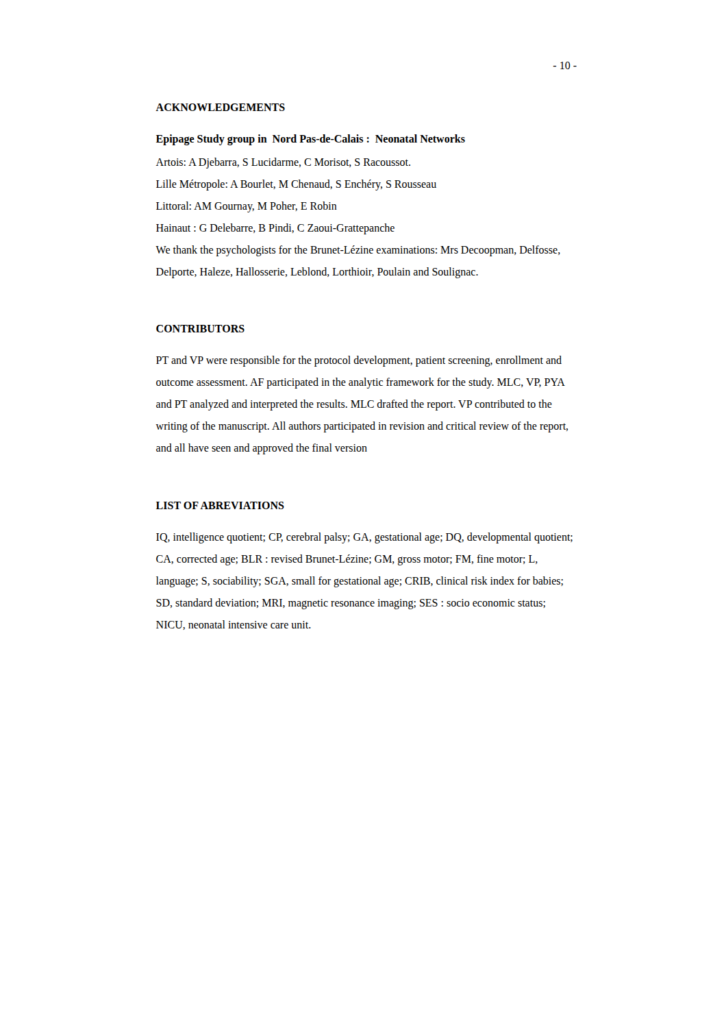- 10 -
ACKNOWLEDGEMENTS
Epipage Study group in Nord Pas-de-Calais : Neonatal Networks
Artois: A Djebarra, S Lucidarme, C Morisot, S Racoussot.
Lille Métropole: A Bourlet, M Chenaud, S Enchéry, S Rousseau
Littoral: AM Gournay, M Poher, E Robin
Hainaut : G Delebarre, B Pindi, C Zaoui-Grattepanche
We thank the psychologists for the Brunet-Lézine examinations: Mrs Decoopman, Delfosse, Delporte, Haleze, Hallosserie, Leblond, Lorthioir, Poulain and Soulignac.
CONTRIBUTORS
PT and VP were responsible for the protocol development, patient screening, enrollment and outcome assessment. AF participated in the analytic framework for the study. MLC, VP, PYA and PT analyzed and interpreted the results. MLC drafted the report. VP contributed to the writing of the manuscript. All authors participated in revision and critical review of the report, and all have seen and approved the final version
LIST OF ABREVIATIONS
IQ, intelligence quotient; CP, cerebral palsy; GA, gestational age; DQ, developmental quotient; CA, corrected age; BLR : revised Brunet-Lézine; GM, gross motor; FM, fine motor; L, language; S, sociability; SGA, small for gestational age; CRIB, clinical risk index for babies; SD, standard deviation; MRI, magnetic resonance imaging; SES : socio economic status; NICU, neonatal intensive care unit.